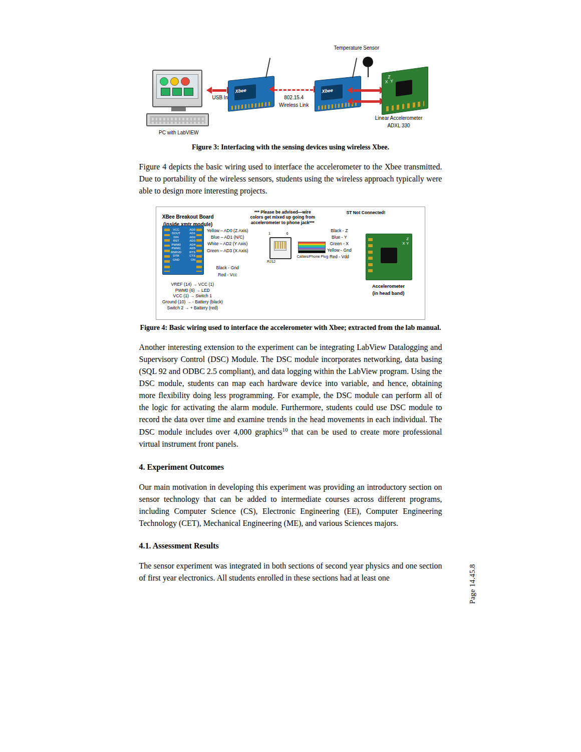Temperature Sensor
PC with LabVIEW
USB Interface
Xbee
802.15.4
Wireless Link
Xbee
Z
X Y
Linear Accelerometer
ADXL 330
Figure 3: Interfacing with the sensing devices using wireless Xbee.
Figure 4 depicts the basic wiring used to interface the accelerometer to the Xbee transmitted. Due to portability of the wireless sensors, students using the wireless approach typically were able to design more interesting projects.
*** Please be advised—wire colors get mixed up going from accelerometer to phone jack***
ST Not Connected!
XBee Breakout Board
(inside xmtr module)
VCC
DOUT
DIN
RST
PWM0
PWM1
RSRVD
DTR
GND
AD0
AD1
AD2
AD3
AD4
AD5
RTS
CTS
ON
Yellow – AD0 (Z Axis)
Blue – AD1 (N/C)
White – AD2 (Y Axis)
Green – AD3 (X Axis)
Black - Gnd
Red - Vcc
1
6
RJ12
Cables/Phone Plug
Black - Z
Blue - Y
Green - X
Yellow - Gnd
Red - Vdd
Z
X Y
Accelerometer
(in head band)
VREF (14) → VCC (1)
PWM0 (6) → LED
VCC (1) → Switch 1
Ground (10) → - Battery (black)
Switch 2 → + Battery (red)
Figure 4: Basic wiring used to interface the accelerometer with Xbee; extracted from the lab manual.
Another interesting extension to the experiment can be integrating LabView Datalogging and Supervisory Control (DSC) Module. The DSC module incorporates networking, data basing (SQL 92 and ODBC 2.5 compliant), and data logging within the LabView program. Using the DSC module, students can map each hardware device into variable, and hence, obtaining more flexibility doing less programming. For example, the DSC module can perform all of the logic for activating the alarm module. Furthermore, students could use DSC module to record the data over time and examine trends in the head movements in each individual. The DSC module includes over 4,000 graphics10 that can be used to create more professional virtual instrument front panels.
4. Experiment Outcomes
Our main motivation in developing this experiment was providing an introductory section on sensor technology that can be added to intermediate courses across different programs, including Computer Science (CS), Electronic Engineering (EE), Computer Engineering Technology (CET), Mechanical Engineering (ME), and various Sciences majors.
4.1. Assessment Results
The sensor experiment was integrated in both sections of second year physics and one section of first year electronics. All students enrolled in these sections had at least one
Page 14.45.8